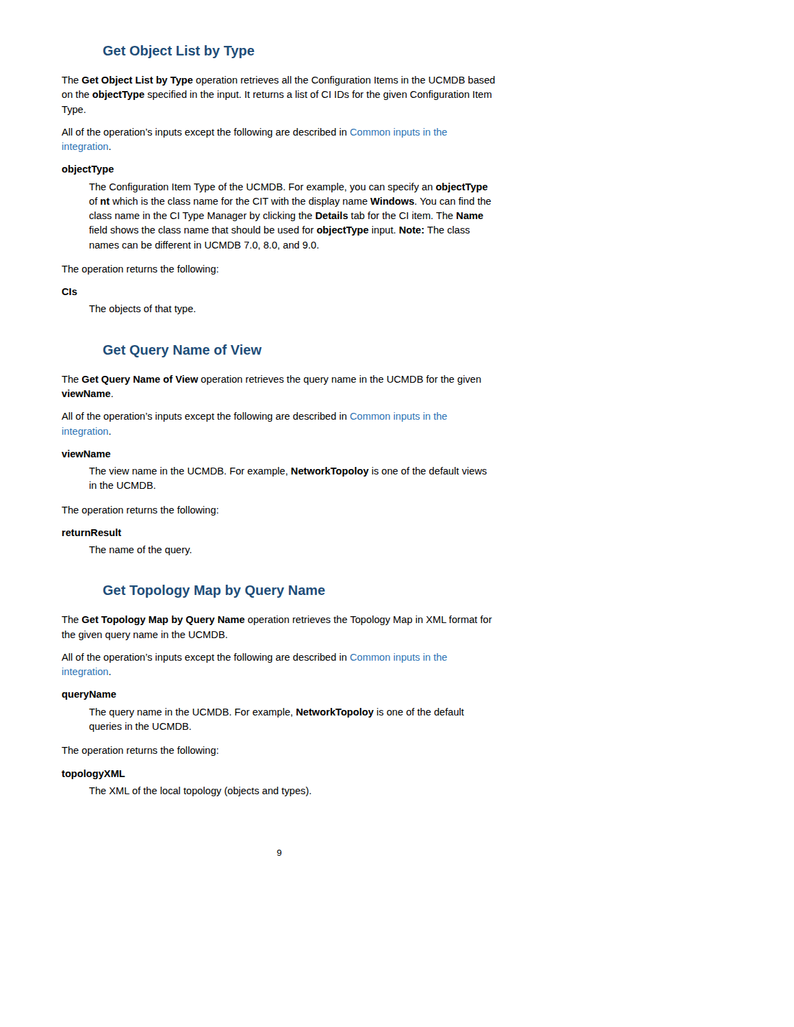Get Object List by Type
The Get Object List by Type operation retrieves all the Configuration Items in the UCMDB based on the objectType specified in the input. It returns a list of CI IDs for the given Configuration Item Type.
All of the operation’s inputs except the following are described in Common inputs in the integration.
objectType
The Configuration Item Type of the UCMDB. For example, you can specify an objectType of nt which is the class name for the CIT with the display name Windows. You can find the class name in the CI Type Manager by clicking the Details tab for the CI item. The Name field shows the class name that should be used for objectType input. Note: The class names can be different in UCMDB 7.0, 8.0, and 9.0.
The operation returns the following:
CIs
The objects of that type.
Get Query Name of View
The Get Query Name of View operation retrieves the query name in the UCMDB for the given viewName.
All of the operation’s inputs except the following are described in Common inputs in the integration.
viewName
The view name in the UCMDB. For example, NetworkTopoloy is one of the default views in the UCMDB.
The operation returns the following:
returnResult
The name of the query.
Get Topology Map by Query Name
The Get Topology Map by Query Name operation retrieves the Topology Map in XML format for the given query name in the UCMDB.
All of the operation’s inputs except the following are described in Common inputs in the integration.
queryName
The query name in the UCMDB. For example, NetworkTopoloy is one of the default queries in the UCMDB.
The operation returns the following:
topologyXML
The XML of the local topology (objects and types).
9